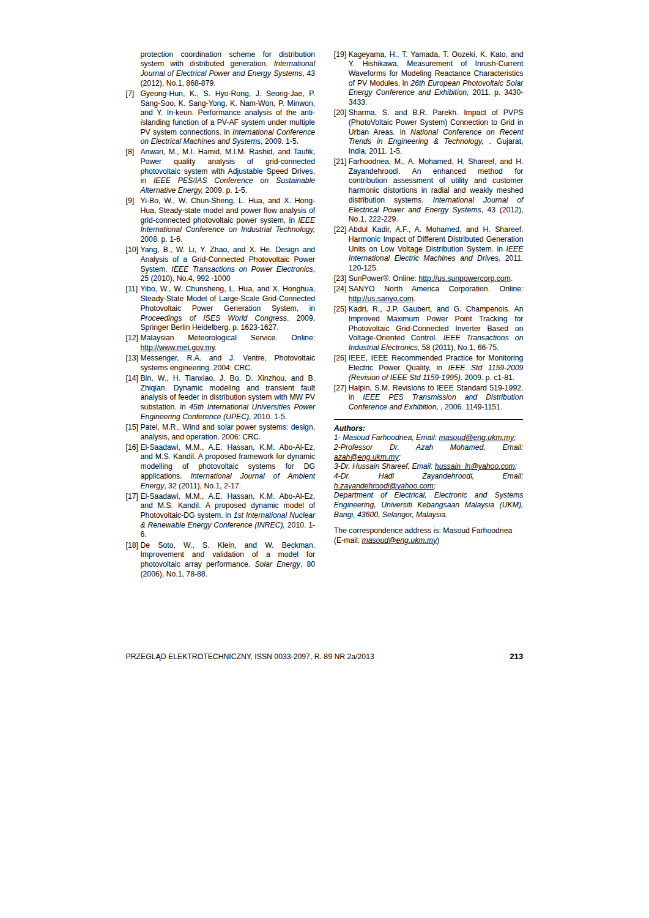protection coordination scheme for distribution system with distributed generation. International Journal of Electrical Power and Energy Systems, 43 (2012), No.1, 868-879.
[7] Gyeong-Hun, K., S. Hyo-Rong, J. Seong-Jae, P. Sang-Soo, K. Sang-Yong, K. Nam-Won, P. Minwon, and Y. In-keun. Performance analysis of the anti-islanding function of a PV-AF system under multiple PV system connections. in International Conference on Electrical Machines and Systems, 2009. 1-5.
[8] Anwari, M., M.I. Hamid, M.I.M. Rashid, and Taufik, Power quality analysis of grid-connected photovoltaic system with Adjustable Speed Drives, in IEEE PES/IAS Conference on Sustainable Alternative Energy, 2009. p. 1-5.
[9] Yi-Bo, W., W. Chun-Sheng, L. Hua, and X. Hong-Hua, Steady-state model and power flow analysis of grid-connected photovoltaic power system, in IEEE International Conference on Industrial Technology, 2008. p. 1-6.
[10] Yang, B., W. Li, Y. Zhao, and X. He. Design and Analysis of a Grid-Connected Photovoltaic Power System. IEEE Transactions on Power Electronics, 25 (2010), No.4, 992 -1000
[11] Yibo, W., W. Chunsheng, L. Hua, and X. Honghua, Steady-State Model of Large-Scale Grid-Connected Photovoltaic Power Generation System, in Proceedings of ISES World Congress. 2009, Springer Berlin Heidelberg. p. 1623-1627.
[12] Malaysian Meteorological Service. Online: http://www.met.gov.my.
[13] Messenger, R.A. and J. Ventre, Photovoltaic systems engineering. 2004: CRC.
[14] Bin, W., H. Tianxiao, J. Bo, D. Xinzhou, and B. Zhiqian. Dynamic modeling and transient fault analysis of feeder in distribution system with MW PV substation. in 45th International Universities Power Engineering Conference (UPEC), 2010. 1-5.
[15] Patel, M.R., Wind and solar power systems: design, analysis, and operation. 2006: CRC.
[16] El-Saadawi, M.M., A.E. Hassan, K.M. Abo-Al-Ez, and M.S. Kandil. A proposed framework for dynamic modelling of photovoltaic systems for DG applications. International Journal of Ambient Energy, 32 (2011), No.1, 2-17.
[17] El-Saadawi, M.M., A.E. Hassan, K.M. Abo-Al-Ez, and M.S. Kandil. A proposed dynamic model of Photovoltaic-DG system. in 1st International Nuclear & Renewable Energy Conference (INREC), 2010. 1-6.
[18] De Soto, W., S. Klein, and W. Beckman. Improvement and validation of a model for photovoltaic array performance. Solar Energy, 80 (2006), No.1, 78-88.
[19] Kageyama, H., T. Yamada, T. Oozeki, K. Kato, and Y. Hishikawa, Measurement of Inrush-Current Waveforms for Modeling Reactance Characteristics of PV Modules, in 26th European Photovoltaic Solar Energy Conference and Exhibition, 2011. p. 3430-3433.
[20] Sharma, S. and B.R. Parekh. Impact of PVPS (PhotoVoltaic Power System) Connection to Grid in Urban Areas. in National Conference on Recent Trends in Engineering & Technology, . Gujarat, India, 2011. 1-5.
[21] Farhoodnea, M., A. Mohamed, H. Shareef, and H. Zayandehroodi. An enhanced method for contribution assessment of utility and customer harmonic distortions in radial and weakly meshed distribution systems. International Journal of Electrical Power and Energy Systems, 43 (2012), No.1, 222-229.
[22] Abdul Kadir, A.F., A. Mohamed, and H. Shareef. Harmonic Impact of Different Distributed Generation Units on Low Voltage Distribution System. in IEEE International Electric Machines and Drives, 2011. 120-125.
[23] SunPower®. Online: http://us.sunpowercorp.com.
[24] SANYO North America Corporation. Online: http://us.sanyo.com.
[25] Kadri, R., J.P. Gaubert, and G. Champenois. An Improved Maximum Power Point Tracking for Photovoltaic Grid-Connected Inverter Based on Voltage-Oriented Control. IEEE Transactions on Industrial Electronics, 58 (2011), No.1, 66-75.
[26] IEEE, IEEE Recommended Practice for Monitoring Electric Power Quality, in IEEE Std 1159-2009 (Revision of IEEE Std 1159-1995). 2009. p. c1-81.
[27] Halpin, S.M. Revisions to IEEE Standard 519-1992. in IEEE PES Transmission and Distribution Conference and Exhibition, , 2006. 1149-1151.
Authors:
1- Masoud Farhoodnea, Email: masoud@eng.ukm.my;
2-Professor Dr. Azah Mohamed, Email: azah@eng.ukm.my;
3-Dr. Hussain Shareef, Email: hussain_ln@yahoo.com;
4-Dr. Hadi Zayandehroodi, Email: h.zayandehroodi@yahoo.com;
Department of Electrical, Electronic and Systems Engineering, Universiti Kebangsaan Malaysia (UKM), Bangi, 43600, Selangor, Malaysia.
The correspondence address is: Masoud Farhoodnea
(E-mail: masoud@eng.ukm.my)
PRZEGLĄD ELEKTROTECHNICZNY, ISSN 0033-2097, R. 89 NR 2a/2013 213